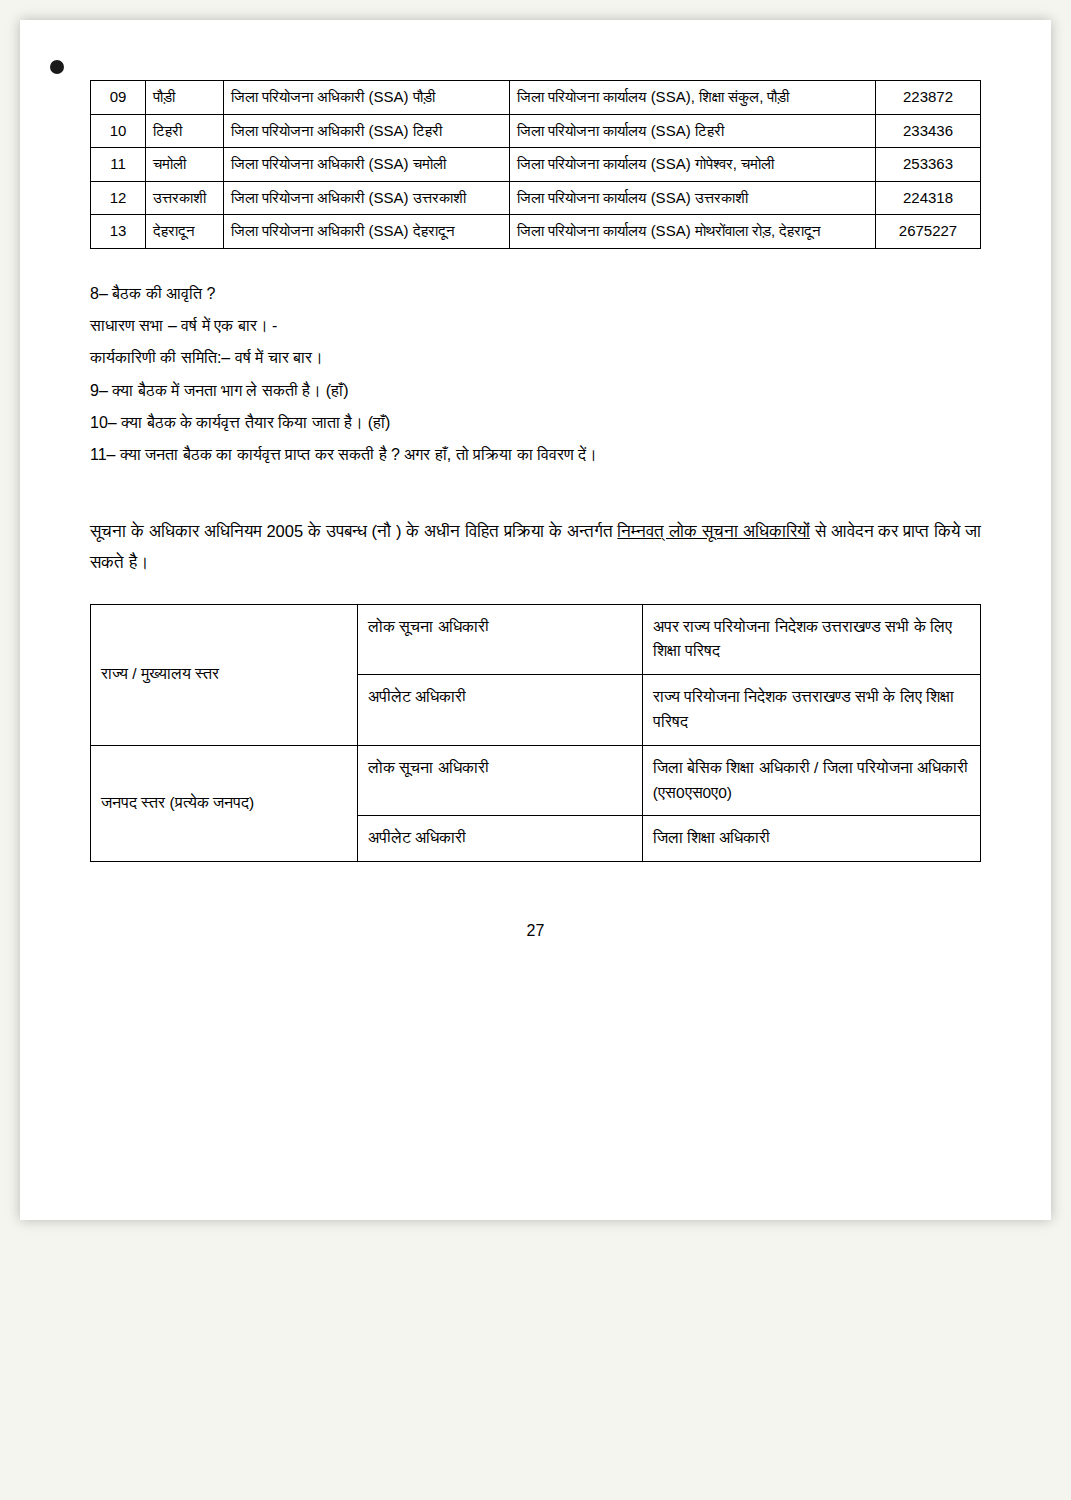| 09 | पौड़ी | जिला परियोजना अधिकारी (SSA) पौड़ी | जिला परियोजना कार्यालय (SSA), शिक्षा संकुल, पौड़ी | 223872 |
| 10 | टिहरी | जिला परियोजना अधिकारी (SSA) टिहरी | जिला परियोजना कार्यालय (SSA) टिहरी | 233436 |
| 11 | चमोली | जिला परियोजना अधिकारी (SSA) चमोली | जिला परियोजना कार्यालय (SSA) गोपेश्वर, चमोली | 253363 |
| 12 | उत्तरकाशी | जिला परियोजना अधिकारी (SSA) उत्तरकाशी | जिला परियोजना कार्यालय (SSA) उत्तरकाशी | 224318 |
| 13 | देहरादून | जिला परियोजना अधिकारी (SSA) देहरादून | जिला परियोजना कार्यालय (SSA) मोथरोंवाला रोड़, देहरादून | 2675227 |
8– बैठक की आवृति ?
साधारण सभा – वर्ष में एक बार। -
कार्यकारिणी की समिति:– वर्ष में चार बार।
9– क्या बैठक में जनता भाग ले सकती है। (हाँ)
10– क्या बैठक के कार्यवृत्त तैयार किया जाता है। (हाँ)
11– क्या जनता बैठक का कार्यवृत्त प्राप्त कर सकती है ? अगर हाँ, तो प्रक्रिया का विवरण दें।
सूचना के अधिकार अधिनियम 2005 के उपबन्ध (नौ ) के अधीन विहित प्रक्रिया के अन्तर्गत निम्नवत् लोक सूचना अधिकारियों से आवेदन कर प्राप्त किये जा सकते है।
| राज्य / मुख्यालय स्तर | लोक सूचना अधिकारी | अपर राज्य परियोजना निदेशक उत्तराखण्ड सभी के लिए शिक्षा परिषद |
| अपीलेट अधिकारी | राज्य परियोजना निदेशक उत्तराखण्ड सभी के लिए शिक्षा परिषद |
| जनपद स्तर (प्रत्येक जनपद) | लोक सूचना अधिकारी | जिला बेसिक शिक्षा अधिकारी / जिला परियोजना अधिकारी (एस0एस0ए0) |
| अपीलेट अधिकारी | जिला शिक्षा अधिकारी |
27